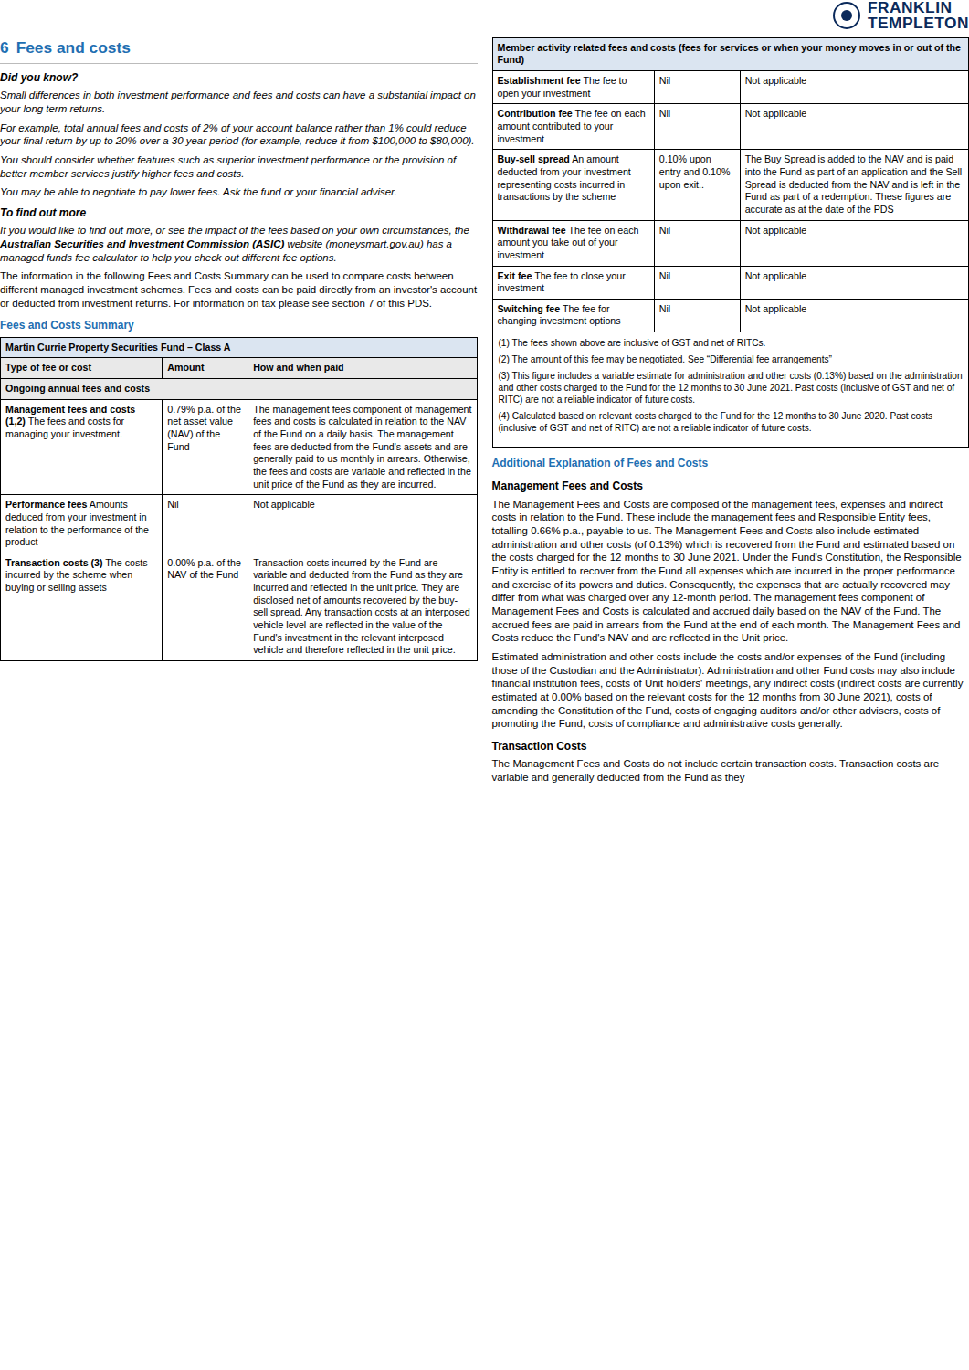FRANKLIN
TEMPLETON
6 Fees and costs
Did you know?
Small differences in both investment performance and fees and costs can have a substantial impact on your long term returns.
For example, total annual fees and costs of 2% of your account balance rather than 1% could reduce your final return by up to 20% over a 30 year period (for example, reduce it from $100,000 to $80,000).
You should consider whether features such as superior investment performance or the provision of better member services justify higher fees and costs.
You may be able to negotiate to pay lower fees. Ask the fund or your financial adviser.
To find out more
If you would like to find out more, or see the impact of the fees based on your own circumstances, the Australian Securities and Investment Commission (ASIC) website (moneysmart.gov.au) has a managed funds fee calculator to help you check out different fee options.
The information in the following Fees and Costs Summary can be used to compare costs between different managed investment schemes. Fees and costs can be paid directly from an investor's account or deducted from investment returns. For information on tax please see section 7 of this PDS.
Fees and Costs Summary
| Martin Currie Property Securities Fund – Class A |
| Type of fee or cost | Amount | How and when paid |
| Ongoing annual fees and costs |
| Management fees and costs (1,2) The fees and costs for managing your investment. | 0.79% p.a. of the net asset value (NAV) of the Fund | The management fees component of management fees and costs is calculated in relation to the NAV of the Fund on a daily basis. The management fees are deducted from the Fund's assets and are generally paid to us monthly in arrears. Otherwise, the fees and costs are variable and reflected in the unit price of the Fund as they are incurred. |
| Performance fees Amounts deduced from your investment in relation to the performance of the product | Nil | Not applicable |
| Transaction costs (3) The costs incurred by the scheme when buying or selling assets | 0.00% p.a. of the NAV of the Fund | Transaction costs incurred by the Fund are variable and deducted from the Fund as they are incurred and reflected in the unit price. They are disclosed net of amounts recovered by the buy-sell spread. Any transaction costs at an interposed vehicle level are reflected in the value of the Fund's investment in the relevant interposed vehicle and therefore reflected in the unit price. |
| Member activity related fees and costs (fees for services or when your money moves in or out of the Fund) |
| Establishment fee The fee to open your investment | Nil | Not applicable |
| Contribution fee The fee on each amount contributed to your investment | Nil | Not applicable |
| Buy-sell spread An amount deducted from your investment representing costs incurred in transactions by the scheme | 0.10% upon entry and 0.10% upon exit.. | The Buy Spread is added to the NAV and is paid into the Fund as part of an application and the Sell Spread is deducted from the NAV and is left in the Fund as part of a redemption. These figures are accurate as at the date of the PDS |
| Withdrawal fee The fee on each amount you take out of your investment | Nil | Not applicable |
| Exit fee The fee to close your investment | Nil | Not applicable |
| Switching fee The fee for changing investment options | Nil | Not applicable |
(1) The fees shown above are inclusive of GST and net of RITCs.
(2) The amount of this fee may be negotiated. See “Differential fee arrangements”
(3) This figure includes a variable estimate for administration and other costs (0.13%) based on the administration and other costs charged to the Fund for the 12 months to 30 June 2021. Past costs (inclusive of GST and net of RITC) are not a reliable indicator of future costs.
(4) Calculated based on relevant costs charged to the Fund for the 12 months to 30 June 2020. Past costs (inclusive of GST and net of RITC) are not a reliable indicator of future costs.
Additional Explanation of Fees and Costs
Management Fees and Costs
The Management Fees and Costs are composed of the management fees, expenses and indirect costs in relation to the Fund. These include the management fees and Responsible Entity fees, totalling 0.66% p.a., payable to us. The Management Fees and Costs also include estimated administration and other costs (of 0.13%) which is recovered from the Fund and estimated based on the costs charged for the 12 months to 30 June 2021. Under the Fund's Constitution, the Responsible Entity is entitled to recover from the Fund all expenses which are incurred in the proper performance and exercise of its powers and duties. Consequently, the expenses that are actually recovered may differ from what was charged over any 12-month period. The management fees component of Management Fees and Costs is calculated and accrued daily based on the NAV of the Fund. The accrued fees are paid in arrears from the Fund at the end of each month. The Management Fees and Costs reduce the Fund's NAV and are reflected in the Unit price.
Estimated administration and other costs include the costs and/or expenses of the Fund (including those of the Custodian and the Administrator). Administration and other Fund costs may also include financial institution fees, costs of Unit holders' meetings, any indirect costs (indirect costs are currently estimated at 0.00% based on the relevant costs for the 12 months from 30 June 2021), costs of amending the Constitution of the Fund, costs of engaging auditors and/or other advisers, costs of promoting the Fund, costs of compliance and administrative costs generally.
Transaction Costs
The Management Fees and Costs do not include certain transaction costs. Transaction costs are variable and generally deducted from the Fund as they